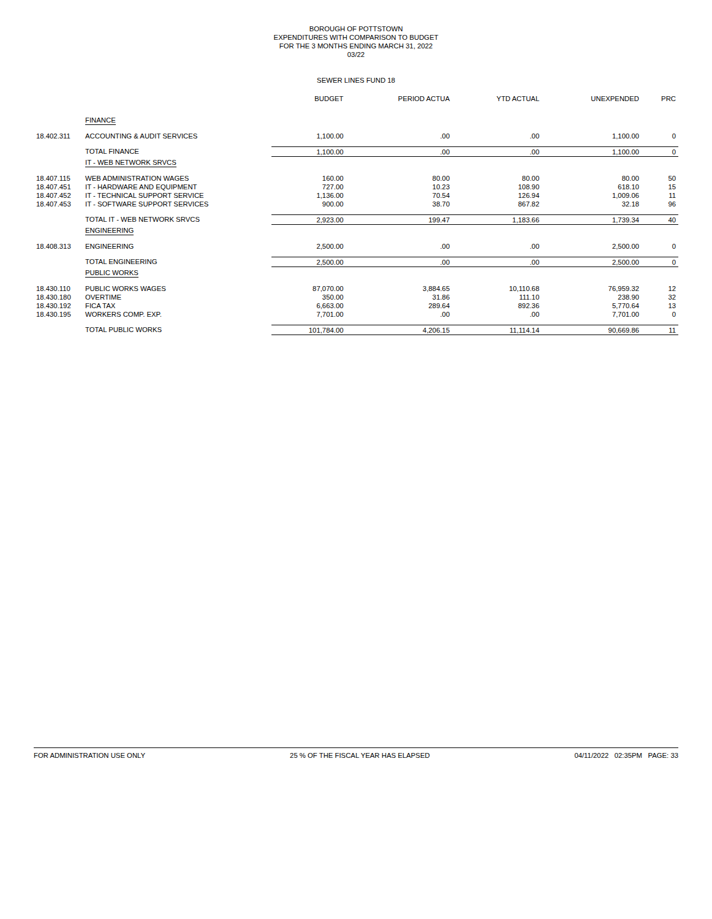BOROUGH OF POTTSTOWN
EXPENDITURES WITH COMPARISON TO BUDGET
FOR THE 3 MONTHS ENDING MARCH 31, 2022
03/22
SEWER LINES FUND 18
| | | BUDGET | PERIOD ACTUA | YTD ACTUAL | UNEXPENDED | PRC |
| --- | --- | --- | --- | --- | --- | --- |
| | FINANCE | |
| 18.402.311 | ACCOUNTING & AUDIT SERVICES | 1,100.00 | .00 | .00 | 1,100.00 | 0 |
| | TOTAL FINANCE | 1,100.00 | .00 | .00 | 1,100.00 | 0 |
| | IT - WEB NETWORK SRVCS | |
| 18.407.115 | WEB ADMINISTRATION WAGES | 160.00 | 80.00 | 80.00 | 80.00 | 50 |
| 18.407.451 | IT - HARDWARE AND EQUIPMENT | 727.00 | 10.23 | 108.90 | 618.10 | 15 |
| 18.407.452 | IT - TECHNICAL SUPPORT SERVICE | 1,136.00 | 70.54 | 126.94 | 1,009.06 | 11 |
| 18.407.453 | IT - SOFTWARE SUPPORT SERVICES | 900.00 | 38.70 | 867.82 | 32.18 | 96 |
| | TOTAL IT - WEB NETWORK SRVCS | 2,923.00 | 199.47 | 1,183.66 | 1,739.34 | 40 |
| | ENGINEERING | |
| 18.408.313 | ENGINEERING | 2,500.00 | .00 | .00 | 2,500.00 | 0 |
| | TOTAL ENGINEERING | 2,500.00 | .00 | .00 | 2,500.00 | 0 |
| | PUBLIC WORKS | |
| 18.430.110 | PUBLIC WORKS WAGES | 87,070.00 | 3,884.65 | 10,110.68 | 76,959.32 | 12 |
| 18.430.180 | OVERTIME | 350.00 | 31.86 | 111.10 | 238.90 | 32 |
| 18.430.192 | FICA TAX | 6,663.00 | 289.64 | 892.36 | 5,770.64 | 13 |
| 18.430.195 | WORKERS COMP. EXP. | 7,701.00 | .00 | .00 | 7,701.00 | 0 |
| | TOTAL PUBLIC WORKS | 101,784.00 | 4,206.15 | 11,114.14 | 90,669.86 | 11 |
FOR ADMINISTRATION USE ONLY
25 % OF THE FISCAL YEAR HAS ELAPSED
04/11/2022 02:35PM PAGE: 33